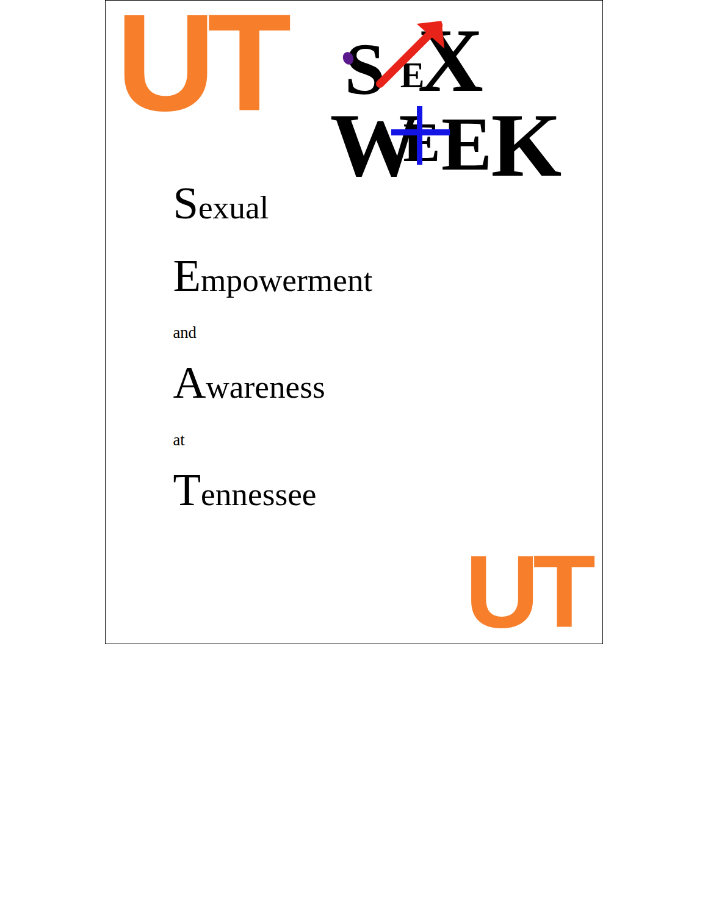UT
S E X W E E K
Sexual
Empowerment
and
Awareness
at
Tennessee
UT